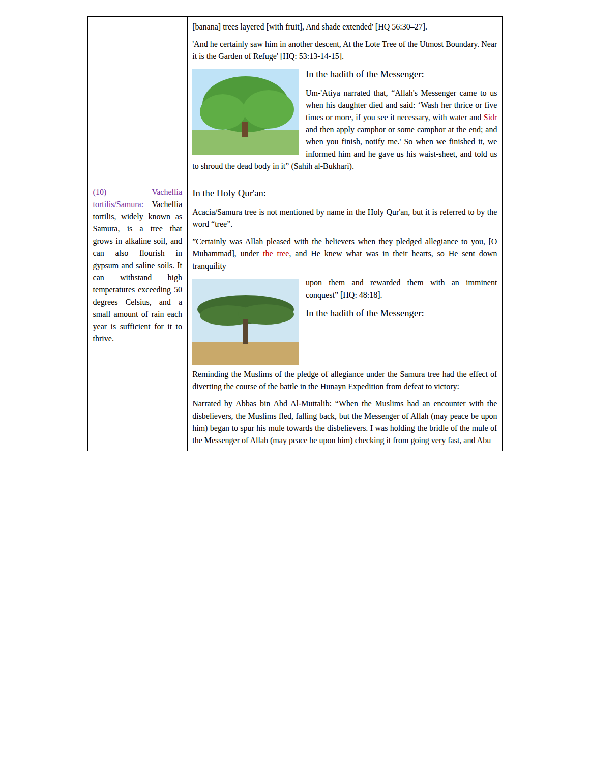| | [banana] trees layered [with fruit], And shade extended' [HQ 56:30–27]. 'And he certainly saw him in another descent, At the Lote Tree of the Utmost Boundary. Near it is the Garden of Refuge' [HQ: 53:13-14-15]. In the hadith of the Messenger: Um-'Atiya narrated that, “Allah's Messenger came to us when his daughter died and said: ‘Wash her thrice or five times or more, if you see it necessary, with water and Sidr and then apply camphor or some camphor at the end; and when you finish, notify me.' So when we finished it, we informed him and he gave us his waist-sheet, and told us to shroud the dead body in it” (Sahih al-Bukhari). |
| (10) Vachellia tortilis/Samura: Vachellia tortilis, widely known as Samura, is a tree that grows in alkaline soil, and can also flourish in gypsum and saline soils. It can withstand high temperatures exceeding 50 degrees Celsius, and a small amount of rain each year is sufficient for it to thrive. | In the Holy Qur'an: Acacia/Samura tree is not mentioned by name in the Holy Qur'an, but it is referred to by the word “tree”. ”Certainly was Allah pleased with the believers when they pledged allegiance to you, [O Muhammad], under the tree , and He knew what was in their hearts, so He sent down tranquility upon them and rewarded them with an imminent conquest” [HQ: 48:18]. In the hadith of the Messenger: Reminding the Muslims of the pledge of allegiance under the Samura tree had the effect of diverting the course of the battle in the Hunayn Expedition from defeat to victory: Narrated by Abbas bin Abd Al-Muttalib: “When the Muslims had an encounter with the disbelievers, the Muslims fled, falling back, but the Messenger of Allah (may peace be upon him) began to spur his mule towards the disbelievers. I was holding the bridle of the mule of the Messenger of Allah (may peace be upon him) checking it from going very fast, and Abu |